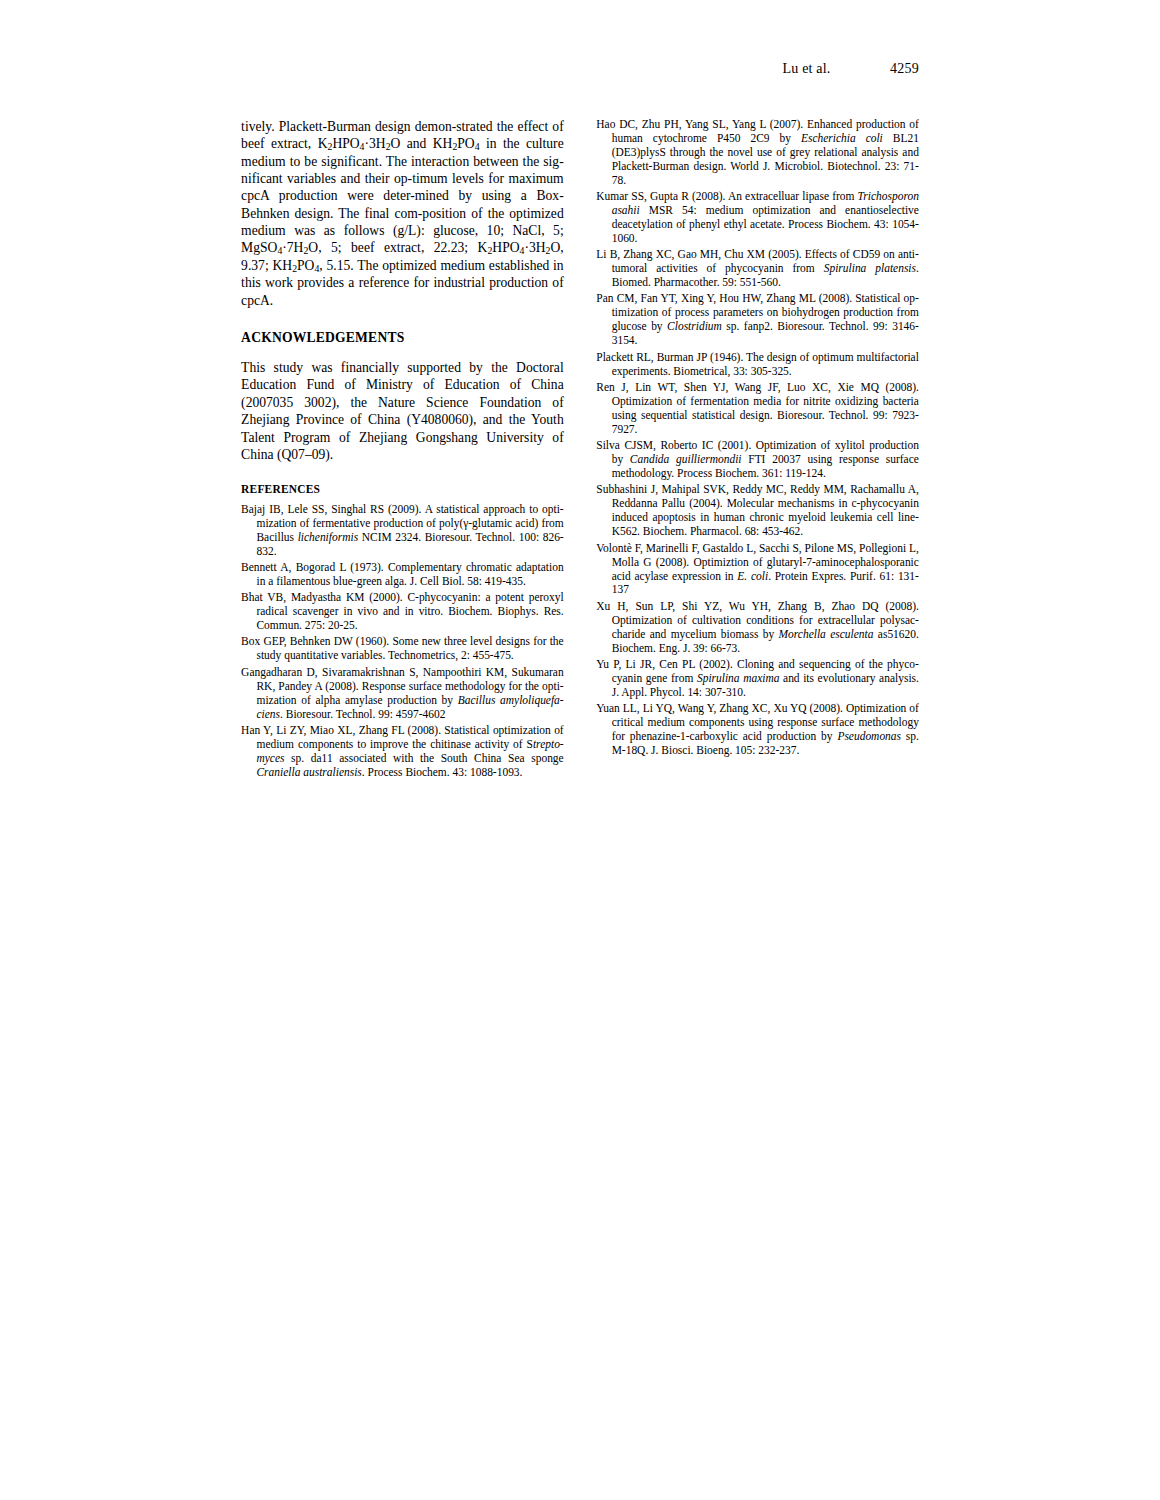Lu et al. 4259
tively. Plackett-Burman design demon-strated the effect of beef extract, K2HPO4·3H2O and KH2PO4 in the culture medium to be significant. The interaction between the significant variables and their op-timum levels for maximum cpcA production were deter-mined by using a Box-Behnken design. The final com-position of the optimized medium was as follows (g/L): glucose, 10; NaCl, 5; MgSO4·7H2O, 5; beef extract, 22.23; K2HPO4·3H2O, 9.37; KH2PO4, 5.15. The optimized medium established in this work provides a reference for industrial production of cpcA.
Acknowledgements
This study was financially supported by the Doctoral Education Fund of Ministry of Education of China (2007035 3002), the Nature Science Foundation of Zhejiang Province of China (Y4080060), and the Youth Talent Program of Zhejiang Gongshang University of China (Q07–09).
References
Bajaj IB, Lele SS, Singhal RS (2009). A statistical approach to optimization of fermentative production of poly(γ-glutamic acid) from Bacillus licheniformis NCIM 2324. Bioresour. Technol. 100: 826-832.
Bennett A, Bogorad L (1973). Complementary chromatic adaptation in a filamentous blue-green alga. J. Cell Biol. 58: 419-435.
Bhat VB, Madyastha KM (2000). C-phycocyanin: a potent peroxyl radical scavenger in vivo and in vitro. Biochem. Biophys. Res. Commun. 275: 20-25.
Box GEP, Behnken DW (1960). Some new three level designs for the study quantitative variables. Technometrics, 2: 455-475.
Gangadharan D, Sivaramakrishnan S, Nampoothiri KM, Sukumaran RK, Pandey A (2008). Response surface methodology for the optimization of alpha amylase production by Bacillus amyloliquefaciens. Bioresour. Technol. 99: 4597-4602
Han Y, Li ZY, Miao XL, Zhang FL (2008). Statistical optimization of medium components to improve the chitinase activity of Streptomyces sp. da11 associated with the South China Sea sponge Craniella australiensis. Process Biochem. 43: 1088-1093.
Hao DC, Zhu PH, Yang SL, Yang L (2007). Enhanced production of human cytochrome P450 2C9 by Escherichia coli BL21 (DE3)plysS through the novel use of grey relational analysis and Plackett-Burman design. World J. Microbiol. Biotechnol. 23: 71-78.
Kumar SS, Gupta R (2008). An extracelluar lipase from Trichosporon asahii MSR 54: medium optimization and enantioselective deacetylation of phenyl ethyl acetate. Process Biochem. 43: 1054-1060.
Li B, Zhang XC, Gao MH, Chu XM (2005). Effects of CD59 on antitumoral activities of phycocyanin from Spirulina platensis. Biomed. Pharmacother. 59: 551-560.
Pan CM, Fan YT, Xing Y, Hou HW, Zhang ML (2008). Statistical optimization of process parameters on biohydrogen production from glucose by Clostridium sp. fanp2. Bioresour. Technol. 99: 3146-3154.
Plackett RL, Burman JP (1946). The design of optimum multifactorial experiments. Biometrical, 33: 305-325.
Ren J, Lin WT, Shen YJ, Wang JF, Luo XC, Xie MQ (2008). Optimization of fermentation media for nitrite oxidizing bacteria using sequential statistical design. Bioresour. Technol. 99: 7923-7927.
Silva CJSM, Roberto IC (2001). Optimization of xylitol production by Candida guilliermondii FTI 20037 using response surface methodology. Process Biochem. 361: 119-124.
Subhashini J, Mahipal SVK, Reddy MC, Reddy MM, Rachamallu A, Reddanna Pallu (2004). Molecular mechanisms in c-phycocyanin induced apoptosis in human chronic myeloid leukemia cell line-K562. Biochem. Pharmacol. 68: 453-462.
Volontè F, Marinelli F, Gastaldo L, Sacchi S, Pilone MS, Pollegioni L, Molla G (2008). Optimiztion of glutaryl-7-aminocephalosporanic acid acylase expression in E. coli. Protein Expres. Purif. 61: 131-137
Xu H, Sun LP, Shi YZ, Wu YH, Zhang B, Zhao DQ (2008). Optimization of cultivation conditions for extracellular polysaccharide and mycelium biomass by Morchella esculenta as51620. Biochem. Eng. J. 39: 66-73.
Yu P, Li JR, Cen PL (2002). Cloning and sequencing of the phycocyanin gene from Spirulina maxima and its evolutionary analysis. J. Appl. Phycol. 14: 307-310.
Yuan LL, Li YQ, Wang Y, Zhang XC, Xu YQ (2008). Optimization of critical medium components using response surface methodology for phenazine-1-carboxylic acid production by Pseudomonas sp. M-18Q. J. Biosci. Bioeng. 105: 232-237.